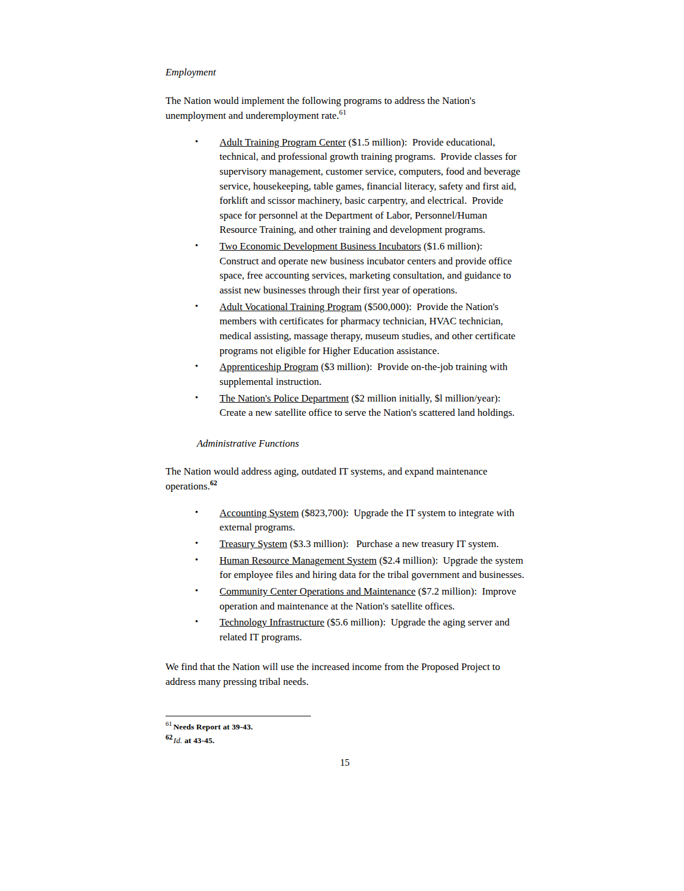Employment
The Nation would implement the following programs to address the Nation's unemployment and underemployment rate.61
Adult Training Program Center ($1.5 million): Provide educational, technical, and professional growth training programs. Provide classes for supervisory management, customer service, computers, food and beverage service, housekeeping, table games, financial literacy, safety and first aid, forklift and scissor machinery, basic carpentry, and electrical. Provide space for personnel at the Department of Labor, Personnel/Human Resource Training, and other training and development programs.
Two Economic Development Business Incubators ($1.6 million): Construct and operate new business incubator centers and provide office space, free accounting services, marketing consultation, and guidance to assist new businesses through their first year of operations.
Adult Vocational Training Program ($500,000): Provide the Nation's members with certificates for pharmacy technician, HVAC technician, medical assisting, massage therapy, museum studies, and other certificate programs not eligible for Higher Education assistance.
Apprenticeship Program ($3 million): Provide on-the-job training with supplemental instruction.
The Nation's Police Department ($2 million initially, $l million/year): Create a new satellite office to serve the Nation's scattered land holdings.
Administrative Functions
The Nation would address aging, outdated IT systems, and expand maintenance operations.62
Accounting System ($823,700): Upgrade the IT system to integrate with external programs.
Treasury System ($3.3 million): Purchase a new treasury IT system.
Human Resource Management System ($2.4 million): Upgrade the system for employee files and hiring data for the tribal government and businesses.
Community Center Operations and Maintenance ($7.2 million): Improve operation and maintenance at the Nation's satellite offices.
Technology Infrastructure ($5.6 million): Upgrade the aging server and related IT programs.
We find that the Nation will use the increased income from the Proposed Project to address many pressing tribal needs.
61 Needs Report at 39-43.
62 Id. at 43-45.
15